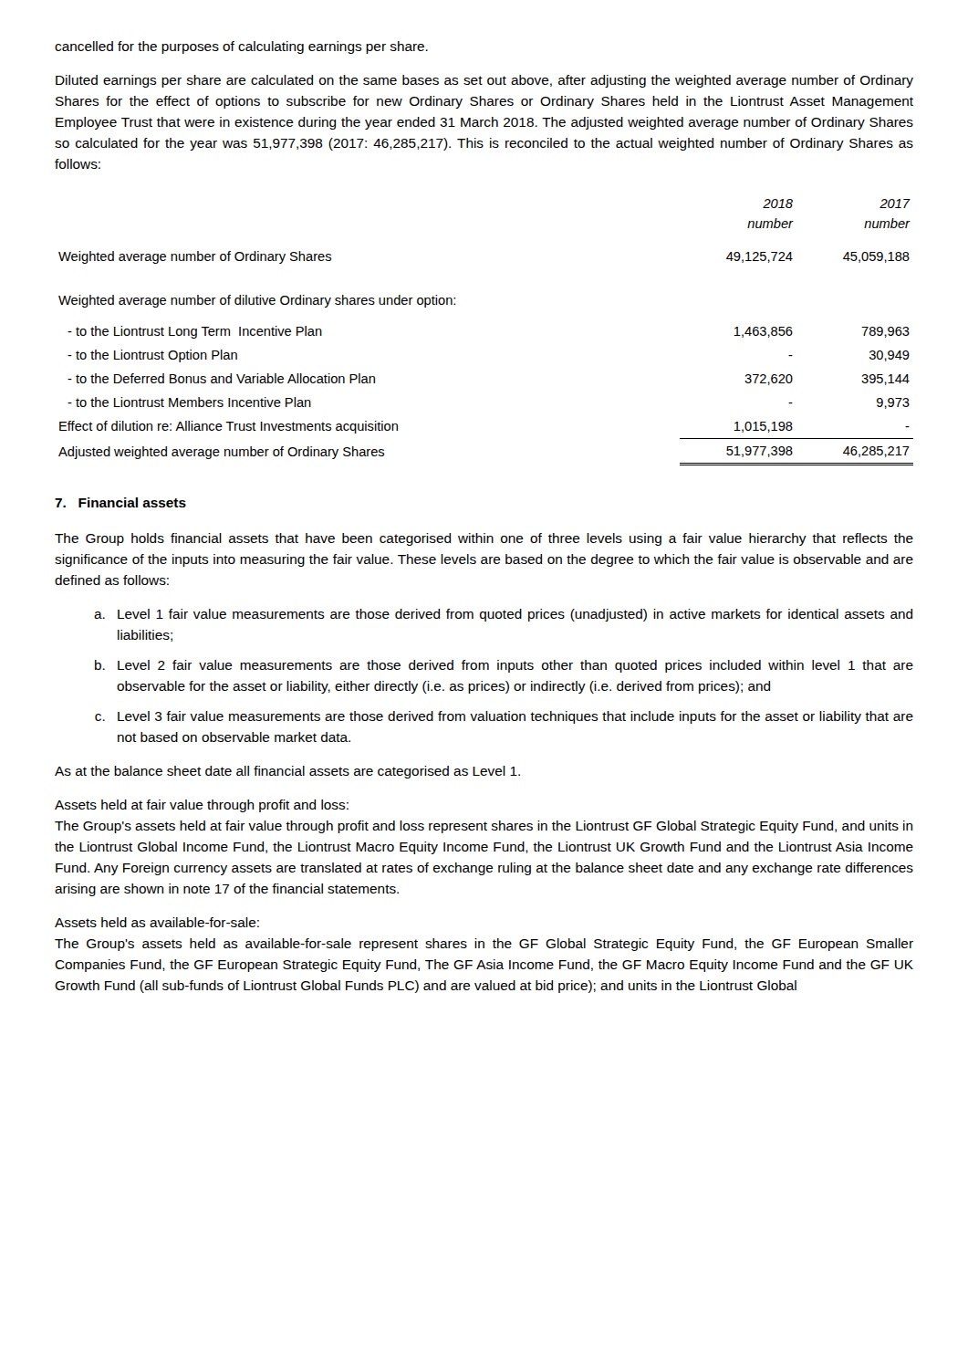cancelled for the purposes of calculating earnings per share.
Diluted earnings per share are calculated on the same bases as set out above, after adjusting the weighted average number of Ordinary Shares for the effect of options to subscribe for new Ordinary Shares or Ordinary Shares held in the Liontrust Asset Management Employee Trust that were in existence during the year ended 31 March 2018. The adjusted weighted average number of Ordinary Shares so calculated for the year was 51,977,398 (2017: 46,285,217). This is reconciled to the actual weighted number of Ordinary Shares as follows:
| | 2018 | 2017 |
| | number | number |
| Weighted average number of Ordinary Shares | 49,125,724 | 45,059,188 |
| Weighted average number of dilutive Ordinary shares under option: |
| - to the Liontrust Long Term Incentive Plan | 1,463,856 | 789,963 |
| - to the Liontrust Option Plan | - | 30,949 |
| - to the Deferred Bonus and Variable Allocation Plan | 372,620 | 395,144 |
| - to the Liontrust Members Incentive Plan | - | 9,973 |
| Effect of dilution re: Alliance Trust Investments acquisition | 1,015,198 | - |
| Adjusted weighted average number of Ordinary Shares | 51,977,398 | 46,285,217 |
7. Financial assets
The Group holds financial assets that have been categorised within one of three levels using a fair value hierarchy that reflects the significance of the inputs into measuring the fair value. These levels are based on the degree to which the fair value is observable and are defined as follows:
Level 1 fair value measurements are those derived from quoted prices (unadjusted) in active markets for identical assets and liabilities;
Level 2 fair value measurements are those derived from inputs other than quoted prices included within level 1 that are observable for the asset or liability, either directly (i.e. as prices) or indirectly (i.e. derived from prices); and
Level 3 fair value measurements are those derived from valuation techniques that include inputs for the asset or liability that are not based on observable market data.
As at the balance sheet date all financial assets are categorised as Level 1.
Assets held at fair value through profit and loss:
The Group's assets held at fair value through profit and loss represent shares in the Liontrust GF Global Strategic Equity Fund, and units in the Liontrust Global Income Fund, the Liontrust Macro Equity Income Fund, the Liontrust UK Growth Fund and the Liontrust Asia Income Fund. Any Foreign currency assets are translated at rates of exchange ruling at the balance sheet date and any exchange rate differences arising are shown in note 17 of the financial statements.
Assets held as available-for-sale:
The Group's assets held as available-for-sale represent shares in the GF Global Strategic Equity Fund, the GF European Smaller Companies Fund, the GF European Strategic Equity Fund, The GF Asia Income Fund, the GF Macro Equity Income Fund and the GF UK Growth Fund (all sub-funds of Liontrust Global Funds PLC) and are valued at bid price); and units in the Liontrust Global